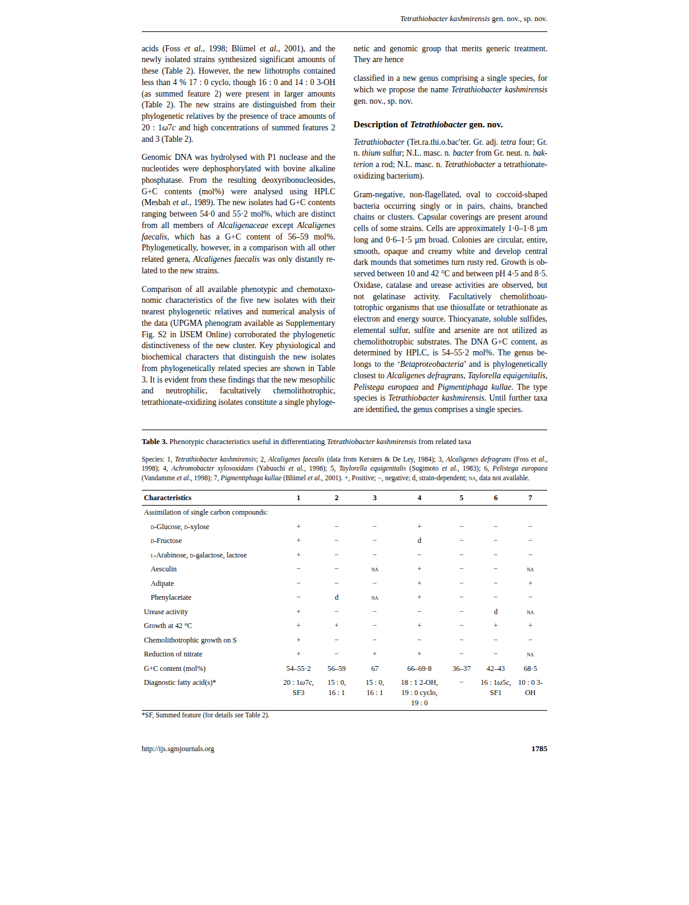Tetrathiobacter kashmirensis gen. nov., sp. nov.
acids (Foss et al., 1998; Blümel et al., 2001), and the newly isolated strains synthesized significant amounts of these (Table 2). However, the new lithotrophs contained less than 4 % 17 : 0 cyclo, though 16 : 0 and 14 : 0 3-OH (as summed feature 2) were present in larger amounts (Table 2). The new strains are distinguished from their phylogenetic relatives by the presence of trace amounts of 20 : 1ω7c and high concentrations of summed features 2 and 3 (Table 2).
Genomic DNA was hydrolysed with P1 nuclease and the nucleotides were dephosphorylated with bovine alkaline phosphatase. From the resulting deoxyribonucleosides, G+C contents (mol%) were analysed using HPLC (Mesbah et al., 1989). The new isolates had G+C contents ranging between 54·0 and 55·2 mol%, which are distinct from all members of Alcaligenaceae except Alcaligenes faecalis, which has a G+C content of 56–59 mol%. Phylogenetically, however, in a comparison with all other related genera, Alcaligenes faecalis was only distantly related to the new strains.
Comparison of all available phenotypic and chemotaxonomic characteristics of the five new isolates with their nearest phylogenetic relatives and numerical analysis of the data (UPGMA phenogram available as Supplementary Fig. S2 in IJSEM Online) corroborated the phylogenetic distinctiveness of the new cluster. Key physiological and biochemical characters that distinguish the new isolates from phylogenetically related species are shown in Table 3. It is evident from these findings that the new mesophilic and neutrophilic, facultatively chemolithotrophic, tetrathionate-oxidizing isolates constitute a single phylogenetic and genomic group that merits generic treatment. They are hence
classified in a new genus comprising a single species, for which we propose the name Tetrathiobacter kashmirensis gen. nov., sp. nov.
Description of Tetrathiobacter gen. nov.
Tetrathiobacter (Tet.ra.thi.o.bac′ter. Gr. adj. tetra four; Gr. n. thium sulfur; N.L. masc. n. bacter from Gr. neut. n. bakterion a rod; N.L. masc. n. Tetrathiobacter a tetrathionate-oxidizing bacterium).
Gram-negative, non-flagellated, oval to coccoid-shaped bacteria occurring singly or in pairs, chains, branched chains or clusters. Capsular coverings are present around cells of some strains. Cells are approximately 1·0–1·8 µm long and 0·6–1·5 µm broad. Colonies are circular, entire, smooth, opaque and creamy white and develop central dark mounds that sometimes turn rusty red. Growth is observed between 10 and 42 °C and between pH 4·5 and 8·5. Oxidase, catalase and urease activities are observed, but not gelatinase activity. Facultatively chemolithoautotrophic organisms that use thiosulfate or tetrathionate as electron and energy source. Thiocyanate, soluble sulfides, elemental sulfur, sulfite and arsenite are not utilized as chemolithotrophic substrates. The DNA G+C content, as determined by HPLC, is 54–55·2 mol%. The genus belongs to the ‘Betaproteobacteria’ and is phylogenetically closest to Alcaligenes defragrans, Taylorella equigenitalis, Pelistega europaea and Pigmentiphaga kullae. The type species is Tetrathiobacter kashmirensis. Until further taxa are identified, the genus comprises a single species.
Table 3. Phenotypic characteristics useful in differentiating Tetrathiobacter kashmirensis from related taxa
Species: 1, Tetrathiobacter kashmirensis; 2, Alcaligenes faecalis (data from Kersters & De Ley, 1984); 3, Alcaligenes defragrans (Foss et al., 1998); 4, Achromobacter xylosoxidans (Yabuuchi et al., 1998); 5, Taylorella equigenitalis (Sugimoto et al., 1983); 6, Pelistega europaea (Vandamme et al., 1998); 7, Pigmentiphaga kullae (Blümel et al., 2001). +, Positive; −, negative; d, strain-dependent; na, data not available.
| Characteristics | 1 | 2 | 3 | 4 | 5 | 6 | 7 |
| --- | --- | --- | --- | --- | --- | --- | --- |
| Assimilation of single carbon compounds: | | | | | | | |
| d -Glucose, d -xylose | + | − | − | + | − | − | − |
| d -Fructose | + | − | − | d | − | − | − |
| l -Arabinose, d -galactose, lactose | + | − | − | − | − | − | − |
| Aesculin | − | − | na | + | − | − | na |
| Adipate | − | − | − | + | − | − | + |
| Phenylacetate | − | d | na | + | − | − | − |
| Urease activity | + | − | − | − | − | d | na |
| Growth at 42 °C | + | + | − | + | − | + | + |
| Chemolithotrophic growth on S | + | − | − | − | − | − | − |
| Reduction of nitrate | + | − | + | + | − | − | na |
| G+C content (mol%) | 54–55·2 | 56–59 | 67 | 66–69·8 | 36–37 | 42–43 | 68·5 |
| Diagnostic fatty acid(s)* | 20 : 1 ω 7 c , SF3 | 15 : 0, 16 : 1 | 15 : 0, 16 : 1 | 18 : 1 2-OH, 19 : 0 cyclo, 19 : 0 | − | 16 : 1 ω 5 c , SF1 | 10 : 0 3-OH |
*SF, Summed feature (for details see Table 2).
http://ijs.sgmjournals.org 1785